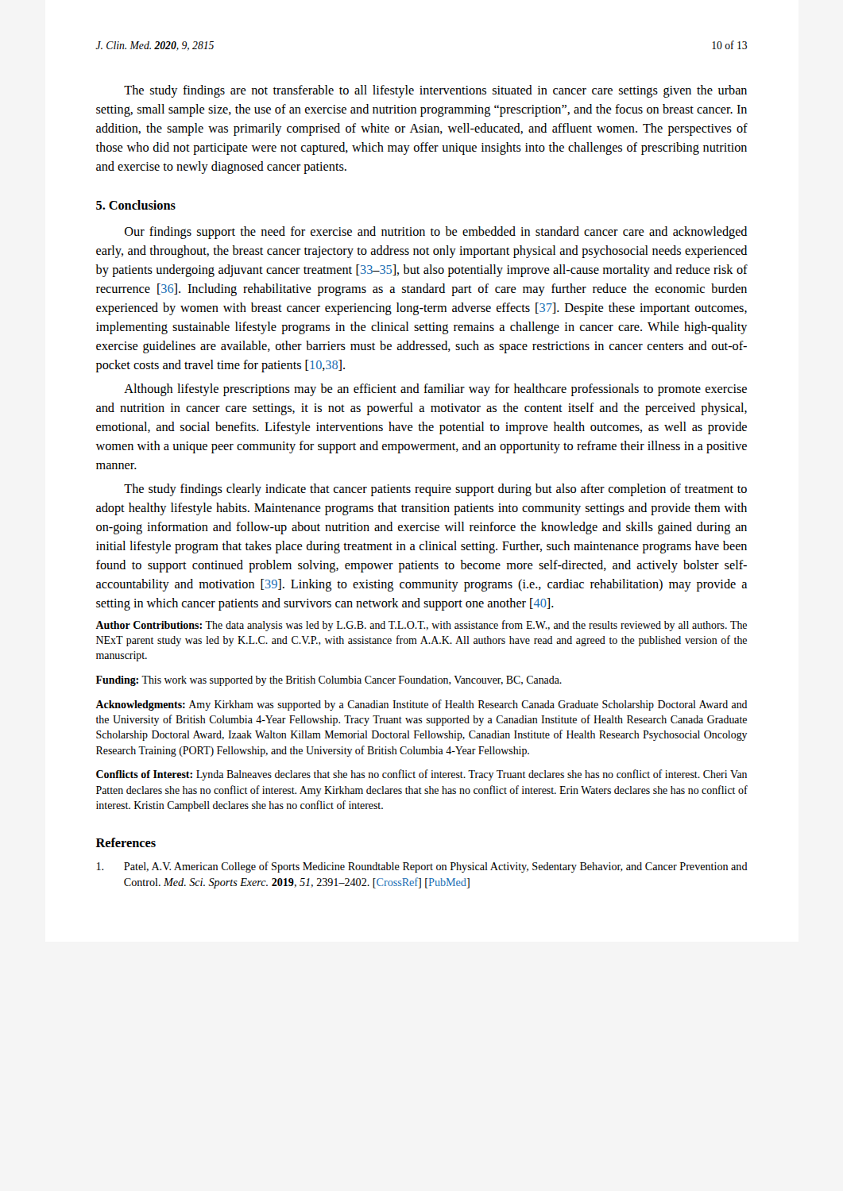J. Clin. Med. 2020, 9, 2815 10 of 13
The study findings are not transferable to all lifestyle interventions situated in cancer care settings given the urban setting, small sample size, the use of an exercise and nutrition programming “prescription”, and the focus on breast cancer. In addition, the sample was primarily comprised of white or Asian, well-educated, and affluent women. The perspectives of those who did not participate were not captured, which may offer unique insights into the challenges of prescribing nutrition and exercise to newly diagnosed cancer patients.
5. Conclusions
Our findings support the need for exercise and nutrition to be embedded in standard cancer care and acknowledged early, and throughout, the breast cancer trajectory to address not only important physical and psychosocial needs experienced by patients undergoing adjuvant cancer treatment [33–35], but also potentially improve all-cause mortality and reduce risk of recurrence [36]. Including rehabilitative programs as a standard part of care may further reduce the economic burden experienced by women with breast cancer experiencing long-term adverse effects [37]. Despite these important outcomes, implementing sustainable lifestyle programs in the clinical setting remains a challenge in cancer care. While high-quality exercise guidelines are available, other barriers must be addressed, such as space restrictions in cancer centers and out-of-pocket costs and travel time for patients [10,38].
Although lifestyle prescriptions may be an efficient and familiar way for healthcare professionals to promote exercise and nutrition in cancer care settings, it is not as powerful a motivator as the content itself and the perceived physical, emotional, and social benefits. Lifestyle interventions have the potential to improve health outcomes, as well as provide women with a unique peer community for support and empowerment, and an opportunity to reframe their illness in a positive manner.
The study findings clearly indicate that cancer patients require support during but also after completion of treatment to adopt healthy lifestyle habits. Maintenance programs that transition patients into community settings and provide them with on-going information and follow-up about nutrition and exercise will reinforce the knowledge and skills gained during an initial lifestyle program that takes place during treatment in a clinical setting. Further, such maintenance programs have been found to support continued problem solving, empower patients to become more self-directed, and actively bolster self-accountability and motivation [39]. Linking to existing community programs (i.e., cardiac rehabilitation) may provide a setting in which cancer patients and survivors can network and support one another [40].
Author Contributions: The data analysis was led by L.G.B. and T.L.O.T., with assistance from E.W., and the results reviewed by all authors. The NExT parent study was led by K.L.C. and C.V.P., with assistance from A.A.K. All authors have read and agreed to the published version of the manuscript.
Funding: This work was supported by the British Columbia Cancer Foundation, Vancouver, BC, Canada.
Acknowledgments: Amy Kirkham was supported by a Canadian Institute of Health Research Canada Graduate Scholarship Doctoral Award and the University of British Columbia 4-Year Fellowship. Tracy Truant was supported by a Canadian Institute of Health Research Canada Graduate Scholarship Doctoral Award, Izaak Walton Killam Memorial Doctoral Fellowship, Canadian Institute of Health Research Psychosocial Oncology Research Training (PORT) Fellowship, and the University of British Columbia 4-Year Fellowship.
Conflicts of Interest: Lynda Balneaves declares that she has no conflict of interest. Tracy Truant declares she has no conflict of interest. Cheri Van Patten declares she has no conflict of interest. Amy Kirkham declares that she has no conflict of interest. Erin Waters declares she has no conflict of interest. Kristin Campbell declares she has no conflict of interest.
References
1. Patel, A.V. American College of Sports Medicine Roundtable Report on Physical Activity, Sedentary Behavior, and Cancer Prevention and Control. Med. Sci. Sports Exerc. 2019, 51, 2391–2402. [CrossRef] [PubMed]